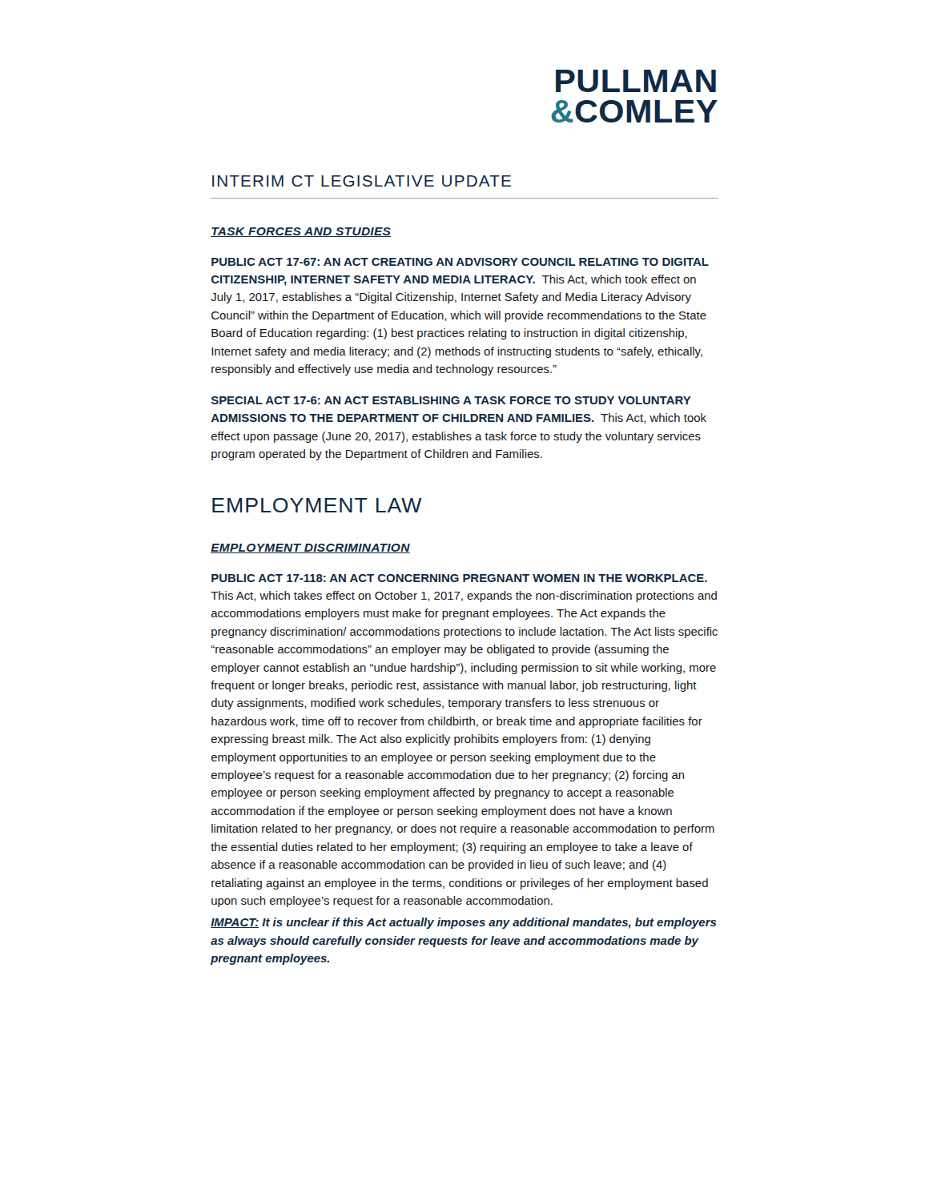PULLMAN &COMLEY
Interim CT Legislative Update
Task Forces and Studies
Public Act 17-67: An Act Creating an Advisory Council Relating to Digital Citizenship, Internet Safety and Media Literacy. This Act, which took effect on July 1, 2017, establishes a “Digital Citizenship, Internet Safety and Media Literacy Advisory Council” within the Department of Education, which will provide recommendations to the State Board of Education regarding: (1) best practices relating to instruction in digital citizenship, Internet safety and media literacy; and (2) methods of instructing students to “safely, ethically, responsibly and effectively use media and technology resources.”
Special Act 17-6: An Act Establishing a Task Force to Study Voluntary Admissions to the Department of Children and Families. This Act, which took effect upon passage (June 20, 2017), establishes a task force to study the voluntary services program operated by the Department of Children and Families.
Employment Law
Employment Discrimination
Public Act 17-118: An Act Concerning Pregnant Women in the Workplace. This Act, which takes effect on October 1, 2017, expands the non-discrimination protections and accommodations employers must make for pregnant employees. The Act expands the pregnancy discrimination/ accommodations protections to include lactation. The Act lists specific “reasonable accommodations” an employer may be obligated to provide (assuming the employer cannot establish an “undue hardship”), including permission to sit while working, more frequent or longer breaks, periodic rest, assistance with manual labor, job restructuring, light duty assignments, modified work schedules, temporary transfers to less strenuous or hazardous work, time off to recover from childbirth, or break time and appropriate facilities for expressing breast milk. The Act also explicitly prohibits employers from: (1) denying employment opportunities to an employee or person seeking employment due to the employee’s request for a reasonable accommodation due to her pregnancy; (2) forcing an employee or person seeking employment affected by pregnancy to accept a reasonable accommodation if the employee or person seeking employment does not have a known limitation related to her pregnancy, or does not require a reasonable accommodation to perform the essential duties related to her employment; (3) requiring an employee to take a leave of absence if a reasonable accommodation can be provided in lieu of such leave; and (4) retaliating against an employee in the terms, conditions or privileges of her employment based upon such employee’s request for a reasonable accommodation.
IMPACT: It is unclear if this Act actually imposes any additional mandates, but employers as always should carefully consider requests for leave and accommodations made by pregnant employees.